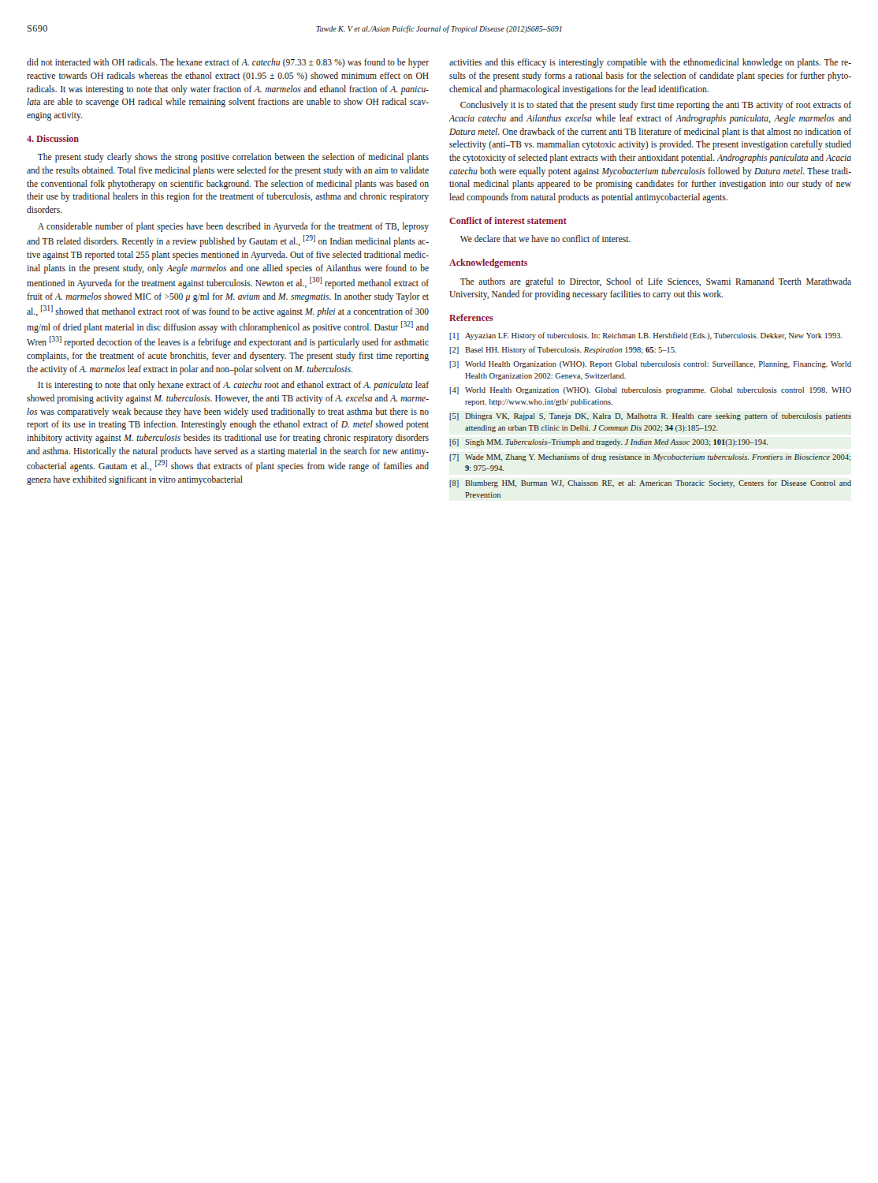S690 Tawde K. V et al./Asian Paicfic Journal of Tropical Disease (2012)S685–S691
did not interacted with OH radicals. The hexane extract of A. catechu (97.33 ± 0.83 %) was found to be hyper reactive towards OH radicals whereas the ethanol extract (01.95 ± 0.05 %) showed minimum effect on OH radicals. It was interesting to note that only water fraction of A. marmelos and ethanol fraction of A. paniculata are able to scavenge OH radical while remaining solvent fractions are unable to show OH radical scavenging activity.
4. Discussion
The present study clearly shows the strong positive correlation between the selection of medicinal plants and the results obtained. Total five medicinal plants were selected for the present study with an aim to validate the conventional folk phytotherapy on scientific background. The selection of medicinal plants was based on their use by traditional healers in this region for the treatment of tuberculosis, asthma and chronic respiratory disorders.
A considerable number of plant species have been described in Ayurveda for the treatment of TB, leprosy and TB related disorders. Recently in a review published by Gautam et al., [29] on Indian medicinal plants active against TB reported total 255 plant species mentioned in Ayurveda. Out of five selected traditional medicinal plants in the present study, only Aegle marmelos and one allied species of Ailanthus were found to be mentioned in Ayurveda for the treatment against tuberculosis. Newton et al., [30] reported methanol extract of fruit of A. marmelos showed MIC of >500 μ g/ml for M. avium and M. smegmatis. In another study Taylor et al., [31] showed that methanol extract root of was found to be active against M. phlei at a concentration of 300 mg/ml of dried plant material in disc diffusion assay with chloramphenicol as positive control. Dastur [32] and Wren [33] reported decoction of the leaves is a febrifuge and expectorant and is particularly used for asthmatic complaints, for the treatment of acute bronchitis, fever and dysentery. The present study first time reporting the activity of A. marmelos leaf extract in polar and non–polar solvent on M. tuberculosis.
It is interesting to note that only hexane extract of A. catechu root and ethanol extract of A. paniculata leaf showed promising activity against M. tuberculosis. However, the anti TB activity of A. excelsa and A. marmelos was comparatively weak because they have been widely used traditionally to treat asthma but there is no report of its use in treating TB infection. Interestingly enough the ethanol extract of D. metel showed potent inhibitory activity against M. tuberculosis besides its traditional use for treating chronic respiratory disorders and asthma. Historically the natural products have served as a starting material in the search for new antimycobacterial agents. Gautam et al., [29] shows that extracts of plant species from wide range of families and genera have exhibited significant in vitro antimycobacterial
activities and this efficacy is interestingly compatible with the ethnomedicinal knowledge on plants. The results of the present study forms a rational basis for the selection of candidate plant species for further phytochemical and pharmacological investigations for the lead identification.
Conclusively it is to stated that the present study first time reporting the anti TB activity of root extracts of Acacia catechu and Ailanthus excelsa while leaf extract of Andrographis paniculata, Aegle marmelos and Datura metel. One drawback of the current anti TB literature of medicinal plant is that almost no indication of selectivity (anti–TB vs. mammalian cytotoxic activity) is provided. The present investigation carefully studied the cytotoxicity of selected plant extracts with their antioxidant potential. Andrographis paniculata and Acacia catechu both were equally potent against Mycobacterium tuberculosis followed by Datura metel. These traditional medicinal plants appeared to be promising candidates for further investigation into our study of new lead compounds from natural products as potential antimycobacterial agents.
Conflict of interest statement
We declare that we have no conflict of interest.
Acknowledgements
The authors are grateful to Director, School of Life Sciences, Swami Ramanand Teerth Marathwada University, Nanded for providing necessary facilities to carry out this work.
References
Ayyazian LF. History of tuberculosis. In: Reichman LB. Hershfield (Eds.), Tuberculosis. Dekker, New York 1993.
Basel HH. History of Tuberculosis. Respiration 1998; 65: 5–15.
World Health Organization (WHO). Report Global tuberculosis control: Surveillance, Planning, Financing. World Health Organization 2002: Geneva, Switzerland.
World Health Organization (WHO). Global tuberculosis programme. Global tuberculosis control 1998. WHO report. http://www.who.int/gtb/ publications.
Dhingra VK, Rajpal S, Taneja DK, Kalra D, Malhotra R. Health care seeking pattern of tuberculosis patients attending an urban TB clinic in Delhi. J Commun Dis 2002; 34 (3):185–192.
Singh MM. Tuberculosis–Triumph and tragedy. J Indian Med Assoc 2003; 101(3):190–194.
Wade MM, Zhang Y. Mechanisms of drug resistance in Mycobacterium tuberculosis. Frontiers in Bioscience 2004; 9: 975–994.
Blumberg HM, Burman WJ, Chaisson RE, et al: American Thoracic Society, Centers for Disease Control and Prevention